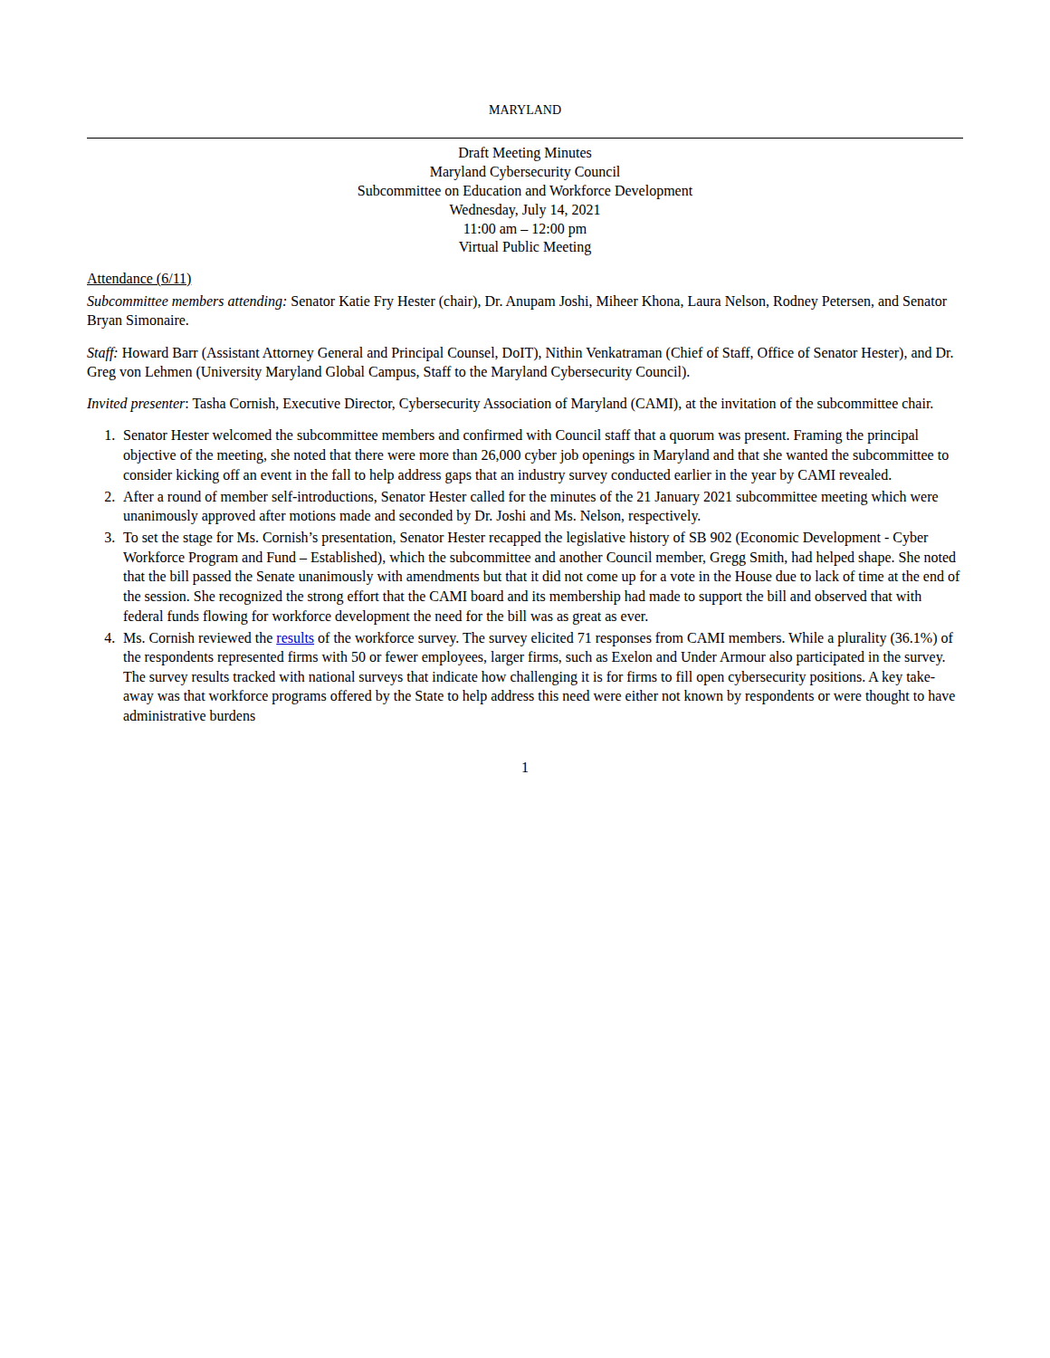Draft Meeting Minutes
Maryland Cybersecurity Council
Subcommittee on Education and Workforce Development
Wednesday, July 14, 2021
11:00 am – 12:00 pm
Virtual Public Meeting
Attendance (6/11)
Subcommittee members attending: Senator Katie Fry Hester (chair), Dr. Anupam Joshi, Miheer Khona, Laura Nelson, Rodney Petersen, and Senator Bryan Simonaire.
Staff: Howard Barr (Assistant Attorney General and Principal Counsel, DoIT), Nithin Venkatraman (Chief of Staff, Office of Senator Hester), and Dr. Greg von Lehmen (University Maryland Global Campus, Staff to the Maryland Cybersecurity Council).
Invited presenter: Tasha Cornish, Executive Director, Cybersecurity Association of Maryland (CAMI), at the invitation of the subcommittee chair.
Senator Hester welcomed the subcommittee members and confirmed with Council staff that a quorum was present. Framing the principal objective of the meeting, she noted that there were more than 26,000 cyber job openings in Maryland and that she wanted the subcommittee to consider kicking off an event in the fall to help address gaps that an industry survey conducted earlier in the year by CAMI revealed.
After a round of member self-introductions, Senator Hester called for the minutes of the 21 January 2021 subcommittee meeting which were unanimously approved after motions made and seconded by Dr. Joshi and Ms. Nelson, respectively.
To set the stage for Ms. Cornish’s presentation, Senator Hester recapped the legislative history of SB 902 (Economic Development - Cyber Workforce Program and Fund – Established), which the subcommittee and another Council member, Gregg Smith, had helped shape. She noted that the bill passed the Senate unanimously with amendments but that it did not come up for a vote in the House due to lack of time at the end of the session. She recognized the strong effort that the CAMI board and its membership had made to support the bill and observed that with federal funds flowing for workforce development the need for the bill was as great as ever.
Ms. Cornish reviewed the results of the workforce survey. The survey elicited 71 responses from CAMI members. While a plurality (36.1%) of the respondents represented firms with 50 or fewer employees, larger firms, such as Exelon and Under Armour also participated in the survey. The survey results tracked with national surveys that indicate how challenging it is for firms to fill open cybersecurity positions. A key take-away was that workforce programs offered by the State to help address this need were either not known by respondents or were thought to have administrative burdens
1